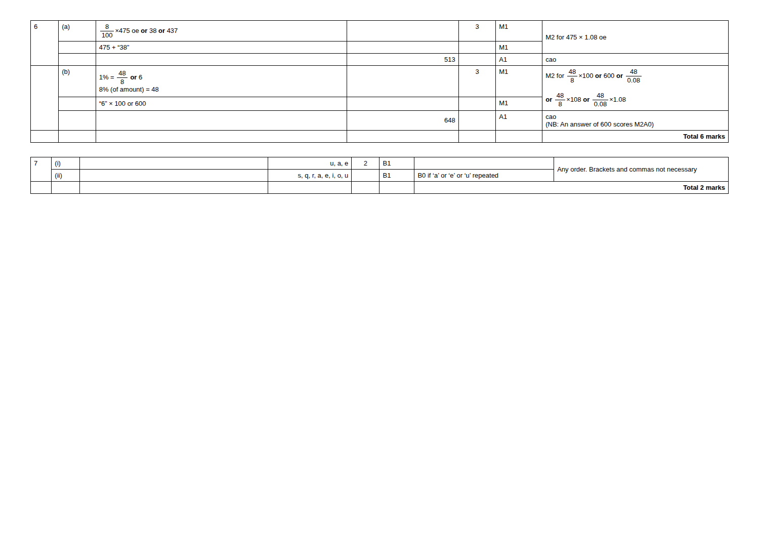| 6 | (a) | 8 100 475 oe or 38 or 437 | | 3 | M1 | M2 for 475 × 1.08 oe |
| | 475 + “38” | | | M1 |
| | | 513 | | A1 | cao |
| | (b) | 1% = 48 8 or 6 8% (of amount) = 48 | | 3 | M1 | M2 for 48 8 100 or 600 or 48 0.08 or 48 8 108 or 48 0.08 1.08 |
| | “6” × 100 or 600 | | | M1 |
| | | 648 | | A1 | cao (NB: An answer of 600 scores M2A0) |
| | | | | | | Total 6 marks |
| 7 | (i) | | u, a, e | 2 | B1 | | Any order. Brackets and commas not necessary |
| (ii) | | s, q, r, a, e, i, o, u | | B1 | B0 if ‘a’ or ‘e’ or ‘u’ repeated |
| | | | | | | Total 2 marks |